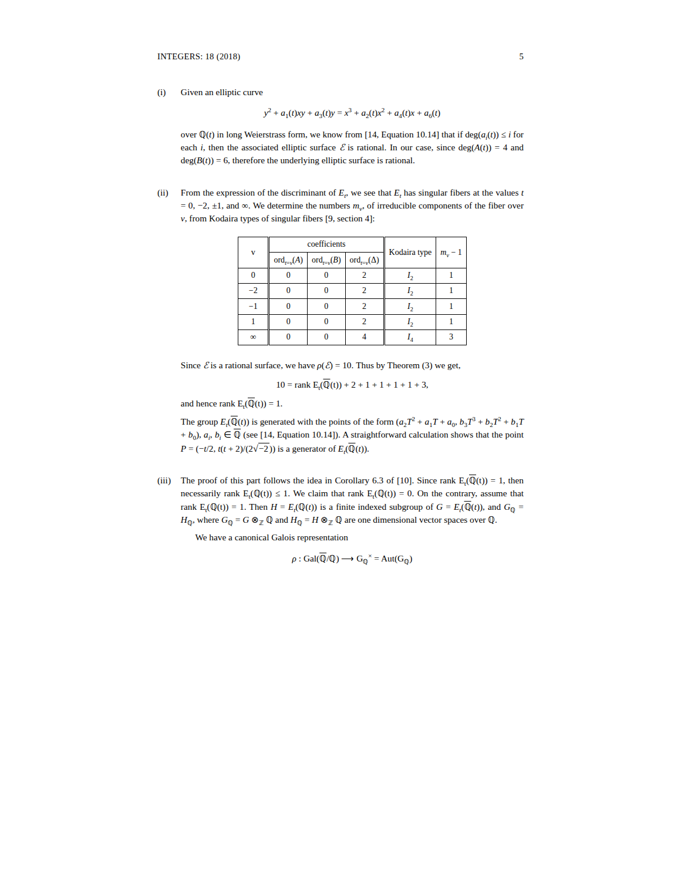INTEGERS: 18 (2018) 5
(i)
Given an elliptic curve
y2 + a1(t)xy + a3(t)y = x3 + a2(t)x2 + a4(t)x + a6(t)
over ℚ(t) in long Weierstrass form, we know from [14, Equation 10.14] that if deg(ai(t)) ≤ i for each i, then the associated elliptic surface ℰ is rational. In our case, since deg(A(t)) = 4 and deg(B(t)) = 6, therefore the underlying elliptic surface is rational.
(ii)
From the expression of the discriminant of Et, we see that Et has singular fibers at the values t = 0, −2, ±1, and ∞. We determine the numbers mv, of irreducible components of the fiber over v, from Kodaira types of singular fibers [9, section 4]:
| v | coefficients | Kodaira type | m v − 1 |
| --- | --- | --- | --- |
| ord t = v ( A ) | ord t = v ( B ) | ord t = v (Δ) |
| 0 | 0 | 0 | 2 | I 2 | 1 |
| −2 | 0 | 0 | 2 | I 2 | 1 |
| −1 | 0 | 0 | 2 | I 2 | 1 |
| 1 | 0 | 0 | 2 | I 2 | 1 |
| ∞ | 0 | 0 | 4 | I 4 | 3 |
Since ℰ is a rational surface, we have ρ(ℰ) = 10. Thus by Theorem (3) we get,
10 = rank Et(ℚ(t)) + 2 + 1 + 1 + 1 + 1 + 3,
and hence rank Et(ℚ(t)) = 1.
The group Et(ℚ(t)) is generated with the points of the form (a2T2 + a1T + a0, b3T3 + b2T2 + b1T + b0), ai, bi ∈ ℚ (see [14, Equation 10.14]). A straightforward calculation shows that the point P = (−t/2, t(t + 2)/(2√−2)) is a generator of Et(ℚ(t)).
(iii)
The proof of this part follows the idea in Corollary 6.3 of [10]. Since rank Et(ℚ(t)) = 1, then necessarily rank Et(ℚ(t)) ≤ 1. We claim that rank Et(ℚ(t)) = 0. On the contrary, assume that rank Et(ℚ(t)) = 1. Then H = Et(ℚ(t)) is a finite indexed subgroup of G = Et(ℚ(t)), and Gℚ = Hℚ, where Gℚ = G ⊗ℤ ℚ and Hℚ = H ⊗ℤ ℚ are one dimensional vector spaces over ℚ.
We have a canonical Galois representation
ρ : Gal(ℚ/ℚ) ⟶ Gℚ× = Aut(Gℚ)